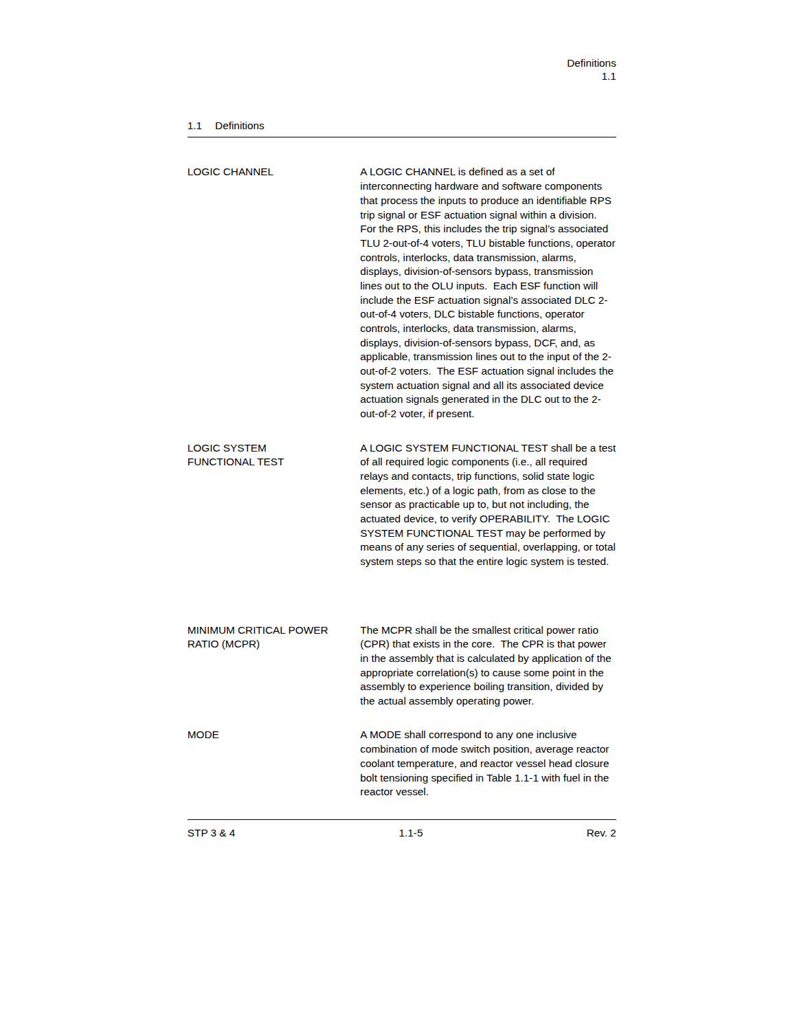Definitions
1.1
1.1 Definitions
| LOGIC CHANNEL | A LOGIC CHANNEL is defined as a set of interconnecting hardware and software components that process the inputs to produce an identifiable RPS trip signal or ESF actuation signal within a division. For the RPS, this includes the trip signal’s associated TLU 2-out-of-4 voters, TLU bistable functions, operator controls, interlocks, data transmission, alarms, displays, division-of-sensors bypass, transmission lines out to the OLU inputs. Each ESF function will include the ESF actuation signal’s associated DLC 2-out-of-4 voters, DLC bistable functions, operator controls, interlocks, data transmission, alarms, displays, division-of-sensors bypass, DCF, and, as applicable, transmission lines out to the input of the 2-out-of-2 voters. The ESF actuation signal includes the system actuation signal and all its associated device actuation signals generated in the DLC out to the 2-out-of-2 voter, if present. |
| LOGIC SYSTEM FUNCTIONAL TEST | A LOGIC SYSTEM FUNCTIONAL TEST shall be a test of all required logic components (i.e., all required relays and contacts, trip functions, solid state logic elements, etc.) of a logic path, from as close to the sensor as practicable up to, but not including, the actuated device, to verify OPERABILITY. The LOGIC SYSTEM FUNCTIONAL TEST may be performed by means of any series of sequential, overlapping, or total system steps so that the entire logic system is tested. |
| MINIMUM CRITICAL POWER RATIO (MCPR) | The MCPR shall be the smallest critical power ratio (CPR) that exists in the core. The CPR is that power in the assembly that is calculated by application of the appropriate correlation(s) to cause some point in the assembly to experience boiling transition, divided by the actual assembly operating power. |
| MODE | A MODE shall correspond to any one inclusive combination of mode switch position, average reactor coolant temperature, and reactor vessel head closure bolt tensioning specified in Table 1.1-1 with fuel in the reactor vessel. |
STP 3 & 4
1.1-5
Rev. 2